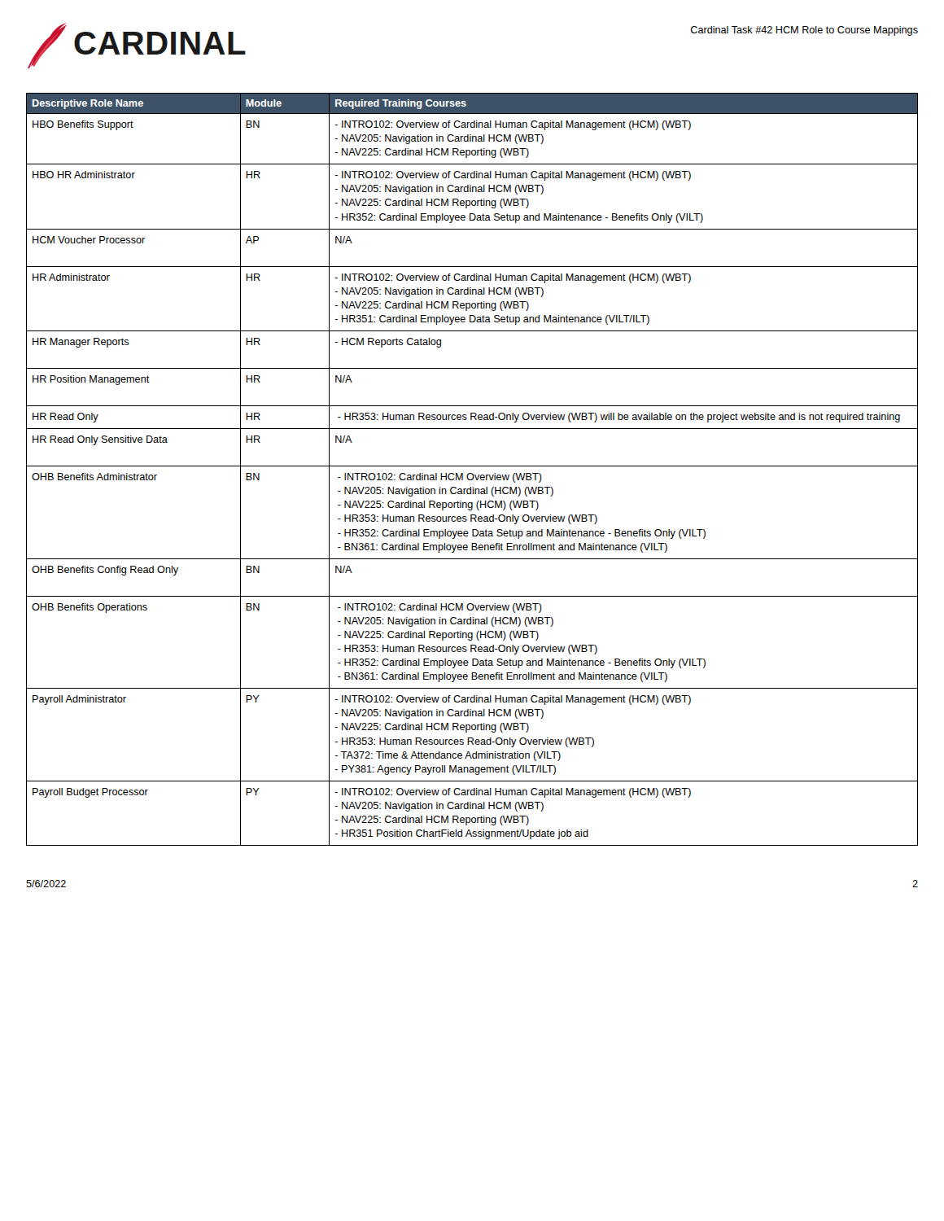CARDINAL
Cardinal Task #42 HCM Role to Course Mappings
| Descriptive Role Name | Module | Required Training Courses |
| --- | --- | --- |
| HBO Benefits Support | BN | - INTRO102: Overview of Cardinal Human Capital Management (HCM) (WBT) - NAV205: Navigation in Cardinal HCM (WBT) - NAV225: Cardinal HCM Reporting (WBT) |
| HBO HR Administrator | HR | - INTRO102: Overview of Cardinal Human Capital Management (HCM) (WBT) - NAV205: Navigation in Cardinal HCM (WBT) - NAV225: Cardinal HCM Reporting (WBT) - HR352: Cardinal Employee Data Setup and Maintenance - Benefits Only (VILT) |
| HCM Voucher Processor | AP | N/A |
| HR Administrator | HR | - INTRO102: Overview of Cardinal Human Capital Management (HCM) (WBT) - NAV205: Navigation in Cardinal HCM (WBT) - NAV225: Cardinal HCM Reporting (WBT) - HR351: Cardinal Employee Data Setup and Maintenance (VILT/ILT) |
| HR Manager Reports | HR | - HCM Reports Catalog |
| HR Position Management | HR | N/A |
| HR Read Only | HR | - HR353: Human Resources Read-Only Overview (WBT) will be available on the project website and is not required training |
| HR Read Only Sensitive Data | HR | N/A |
| OHB Benefits Administrator | BN | - INTRO102: Cardinal HCM Overview (WBT) - NAV205: Navigation in Cardinal (HCM) (WBT) - NAV225: Cardinal Reporting (HCM) (WBT) - HR353: Human Resources Read-Only Overview (WBT) - HR352: Cardinal Employee Data Setup and Maintenance - Benefits Only (VILT) - BN361: Cardinal Employee Benefit Enrollment and Maintenance (VILT) |
| OHB Benefits Config Read Only | BN | N/A |
| OHB Benefits Operations | BN | - INTRO102: Cardinal HCM Overview (WBT) - NAV205: Navigation in Cardinal (HCM) (WBT) - NAV225: Cardinal Reporting (HCM) (WBT) - HR353: Human Resources Read-Only Overview (WBT) - HR352: Cardinal Employee Data Setup and Maintenance - Benefits Only (VILT) - BN361: Cardinal Employee Benefit Enrollment and Maintenance (VILT) |
| Payroll Administrator | PY | - INTRO102: Overview of Cardinal Human Capital Management (HCM) (WBT) - NAV205: Navigation in Cardinal HCM (WBT) - NAV225: Cardinal HCM Reporting (WBT) - HR353: Human Resources Read-Only Overview (WBT) - TA372: Time & Attendance Administration (VILT) - PY381: Agency Payroll Management (VILT/ILT) |
| Payroll Budget Processor | PY | - INTRO102: Overview of Cardinal Human Capital Management (HCM) (WBT) - NAV205: Navigation in Cardinal HCM (WBT) - NAV225: Cardinal HCM Reporting (WBT) - HR351 Position ChartField Assignment/Update job aid |
5/6/2022
2